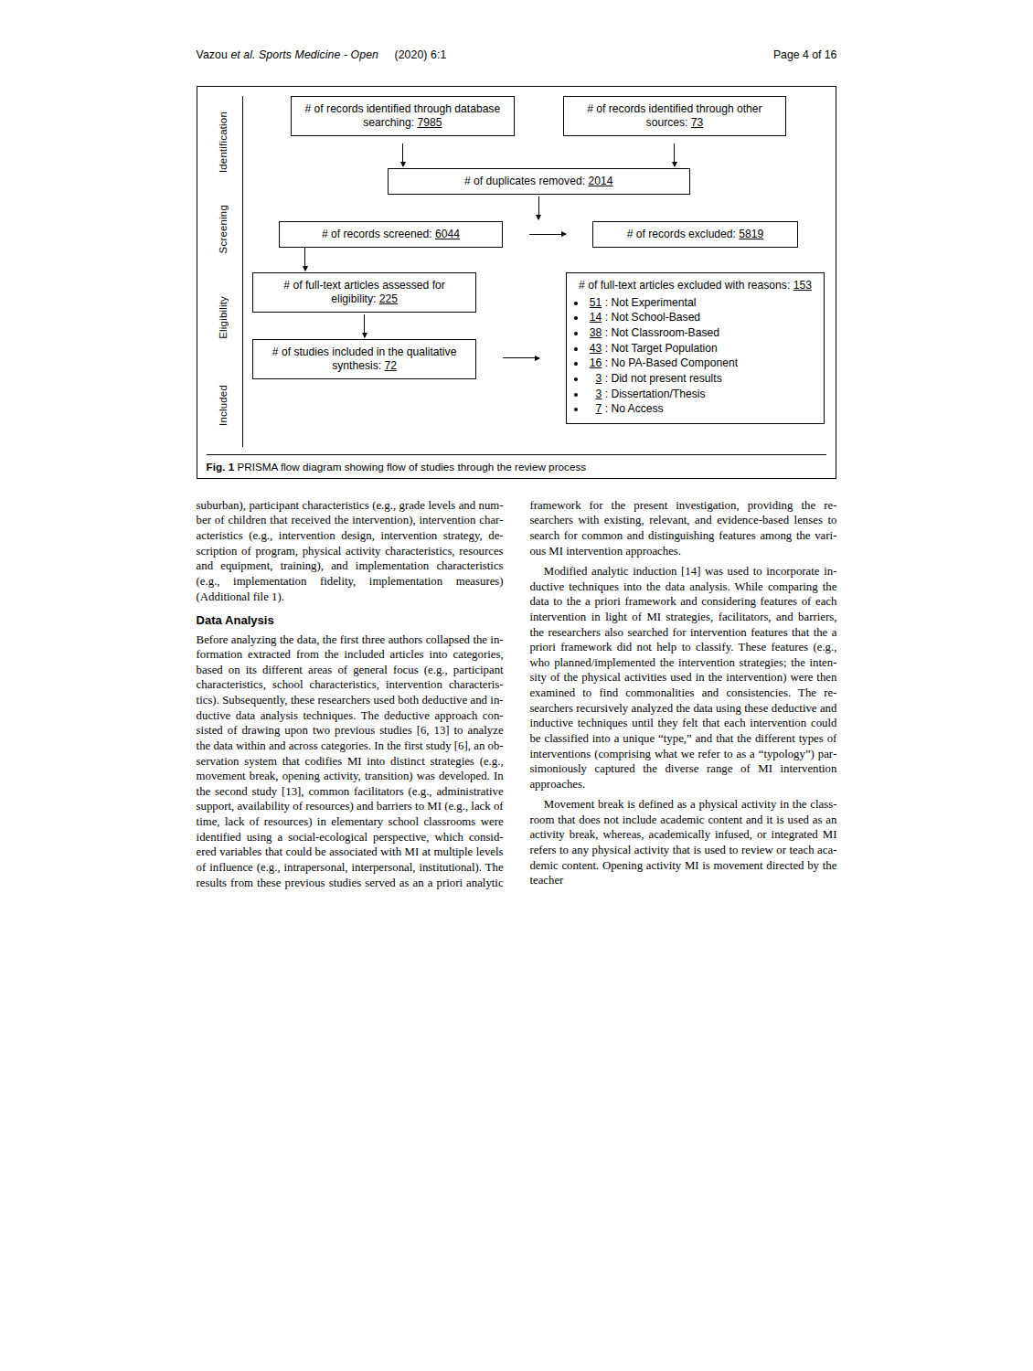Vazou et al. Sports Medicine - Open (2020) 6:1
Page 4 of 16
Identification
Screening
Eligibility
Included
# of records identified through database searching: 7985
# of records identified through other sources: 73
# of duplicates removed: 2014
# of records screened: 6044
# of records excluded: 5819
# of full-text articles assessed for eligibility: 225
# of studies included in the qualitative synthesis: 72
# of full-text articles excluded with reasons: 153
51 : Not Experimental
14 : Not School-Based
38 : Not Classroom-Based
43 : Not Target Population
16 : No PA-Based Component
3 : Did not present results
3 : Dissertation/Thesis
7 : No Access
Fig. 1 PRISMA flow diagram showing flow of studies through the review process
suburban), participant characteristics (e.g., grade levels and number of children that received the intervention), intervention characteristics (e.g., intervention design, intervention strategy, description of program, physical activity characteristics, resources and equipment, training), and implementation characteristics (e.g., implementation fidelity, implementation measures) (Additional file 1).
Data Analysis
Before analyzing the data, the first three authors collapsed the information extracted from the included articles into categories, based on its different areas of general focus (e.g., participant characteristics, school characteristics, intervention characteristics). Subsequently, these researchers used both deductive and inductive data analysis techniques. The deductive approach consisted of drawing upon two previous studies [6, 13] to analyze the data within and across categories. In the first study [6], an observation system that codifies MI into distinct strategies (e.g., movement break, opening activity, transition) was developed. In the second study [13], common facilitators (e.g., administrative support, availability of resources) and barriers to MI (e.g., lack of time, lack of resources) in elementary school classrooms were identified using a social-ecological perspective, which considered variables that could be associated with MI at multiple levels of influence (e.g., intrapersonal, interpersonal, institutional). The results from these previous studies served as an a priori analytic framework for the present investigation, providing the researchers with existing, relevant, and evidence-based lenses to search for common and distinguishing features among the various MI intervention approaches.
Modified analytic induction [14] was used to incorporate inductive techniques into the data analysis. While comparing the data to the a priori framework and considering features of each intervention in light of MI strategies, facilitators, and barriers, the researchers also searched for intervention features that the a priori framework did not help to classify. These features (e.g., who planned/implemented the intervention strategies; the intensity of the physical activities used in the intervention) were then examined to find commonalities and consistencies. The researchers recursively analyzed the data using these deductive and inductive techniques until they felt that each intervention could be classified into a unique “type,” and that the different types of interventions (comprising what we refer to as a “typology”) parsimoniously captured the diverse range of MI intervention approaches.
Movement break is defined as a physical activity in the classroom that does not include academic content and it is used as an activity break, whereas, academically infused, or integrated MI refers to any physical activity that is used to review or teach academic content. Opening activity MI is movement directed by the teacher